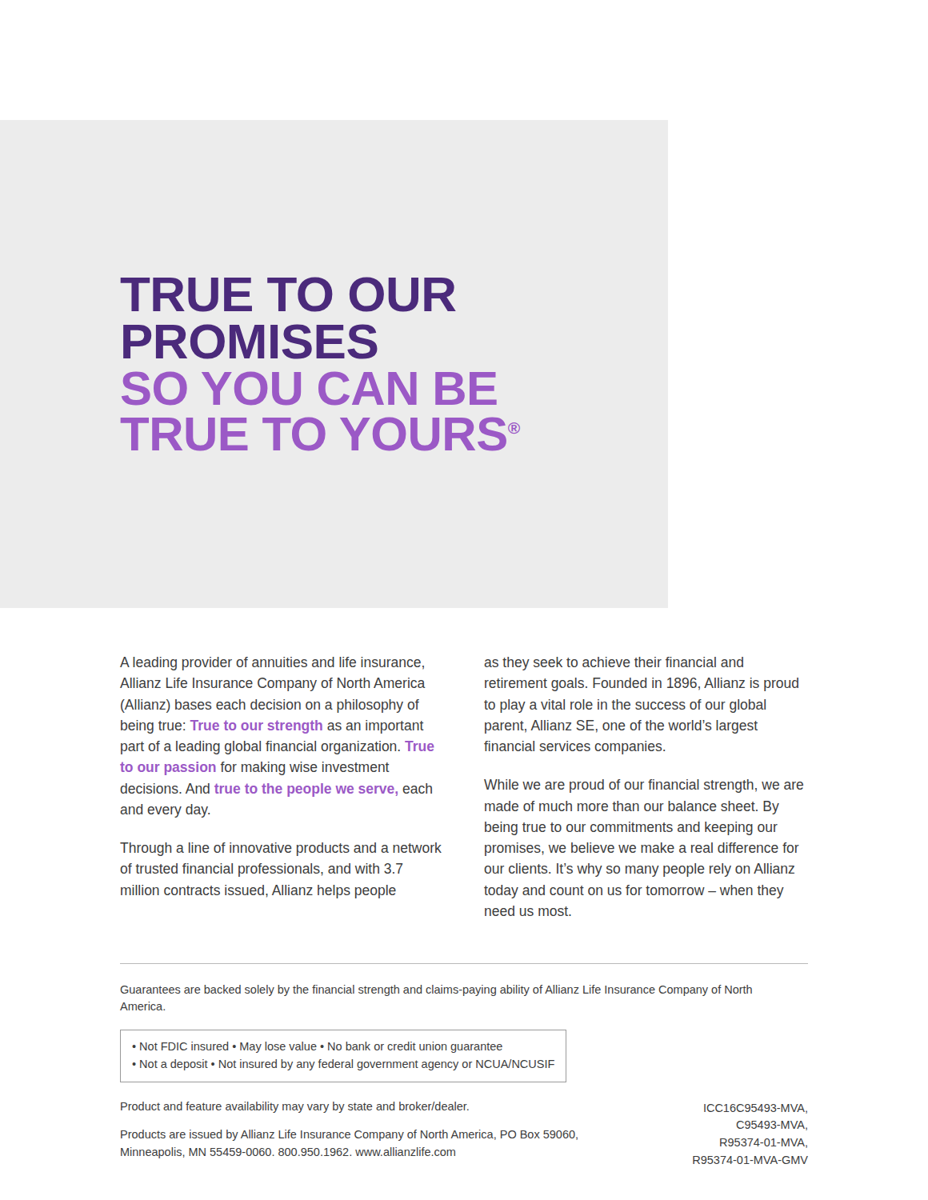True to our
promises So you can be
true to yours®
A leading provider of annuities and life insurance, Allianz Life Insurance Company of North America (Allianz) bases each decision on a philosophy of being true: True to our strength as an important part of a leading global financial organization. True to our passion for making wise investment decisions. And true to the people we serve, each and every day.
Through a line of innovative products and a network of trusted financial professionals, and with 3.7 million contracts issued, Allianz helps people
as they seek to achieve their financial and retirement goals. Founded in 1896, Allianz is proud to play a vital role in the success of our global parent, Allianz SE, one of the world’s largest financial services companies.
While we are proud of our financial strength, we are made of much more than our balance sheet. By being true to our commitments and keeping our promises, we believe we make a real difference for our clients. It’s why so many people rely on Allianz today and count on us for tomorrow – when they need us most.
Guarantees are backed solely by the financial strength and claims-paying ability of Allianz Life Insurance Company of North America.
• Not FDIC insured • May lose value • No bank or credit union guarantee
• Not a deposit • Not insured by any federal government agency or NCUA/NCUSIF
Product and feature availability may vary by state and broker/dealer.
Products are issued by Allianz Life Insurance Company of North America, PO Box 59060, Minneapolis, MN 55459-0060. 800.950.1962. www.allianzlife.com
ICC16C95493-MVA,
C95493-MVA,
R95374-01-MVA,
R95374-01-MVA-GMV